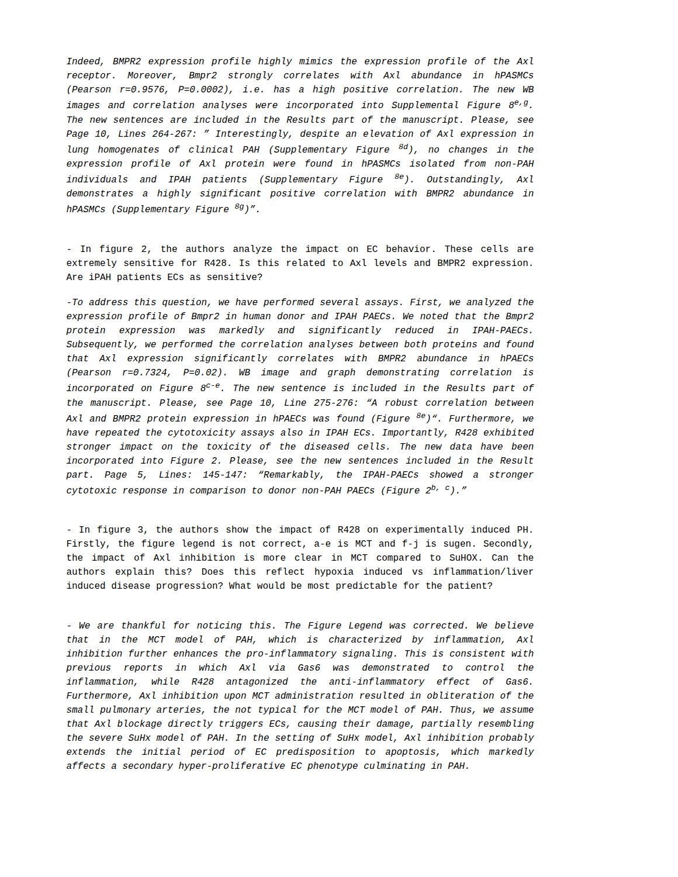Indeed, BMPR2 expression profile highly mimics the expression profile of the Axl receptor. Moreover, Bmpr2 strongly correlates with Axl abundance in hPASMCs (Pearson r=0.9576, P=0.0002), i.e. has a high positive correlation. The new WB images and correlation analyses were incorporated into Supplemental Figure 8e,g. The new sentences are included in the Results part of the manuscript. Please, see Page 10, Lines 264-267: ” Interestingly, despite an elevation of Axl expression in lung homogenates of clinical PAH (Supplementary Figure 8d), no changes in the expression profile of Axl protein were found in hPASMCs isolated from non-PAH individuals and IPAH patients (Supplementary Figure 8e). Outstandingly, Axl demonstrates a highly significant positive correlation with BMPR2 abundance in hPASMCs (Supplementary Figure 8g)”.
- In figure 2, the authors analyze the impact on EC behavior. These cells are extremely sensitive for R428. Is this related to Axl levels and BMPR2 expression. Are iPAH patients ECs as sensitive?
-To address this question, we have performed several assays. First, we analyzed the expression profile of Bmpr2 in human donor and IPAH PAECs. We noted that the Bmpr2 protein expression was markedly and significantly reduced in IPAH-PAECs. Subsequently, we performed the correlation analyses between both proteins and found that Axl expression significantly correlates with BMPR2 abundance in hPAECs (Pearson r=0.7324, P=0.02). WB image and graph demonstrating correlation is incorporated on Figure 8c-e. The new sentence is included in the Results part of the manuscript. Please, see Page 10, Line 275-276: “A robust correlation between Axl and BMPR2 protein expression in hPAECs was found (Figure 8e)“. Furthermore, we have repeated the cytotoxicity assays also in IPAH ECs. Importantly, R428 exhibited stronger impact on the toxicity of the diseased cells. The new data have been incorporated into Figure 2. Please, see the new sentences included in the Result part. Page 5, Lines: 145-147: “Remarkably, the IPAH-PAECs showed a stronger cytotoxic response in comparison to donor non-PAH PAECs (Figure 2b, c).”
- In figure 3, the authors show the impact of R428 on experimentally induced PH. Firstly, the figure legend is not correct, a-e is MCT and f-j is sugen. Secondly, the impact of Axl inhibition is more clear in MCT compared to SuHOX. Can the authors explain this? Does this reflect hypoxia induced vs inflammation/liver induced disease progression? What would be most predictable for the patient?
- We are thankful for noticing this. The Figure Legend was corrected. We believe that in the MCT model of PAH, which is characterized by inflammation, Axl inhibition further enhances the pro-inflammatory signaling. This is consistent with previous reports in which Axl via Gas6 was demonstrated to control the inflammation, while R428 antagonized the anti-inflammatory effect of Gas6. Furthermore, Axl inhibition upon MCT administration resulted in obliteration of the small pulmonary arteries, the not typical for the MCT model of PAH. Thus, we assume that Axl blockage directly triggers ECs, causing their damage, partially resembling the severe SuHx model of PAH. In the setting of SuHx model, Axl inhibition probably extends the initial period of EC predisposition to apoptosis, which markedly affects a secondary hyper-proliferative EC phenotype culminating in PAH.